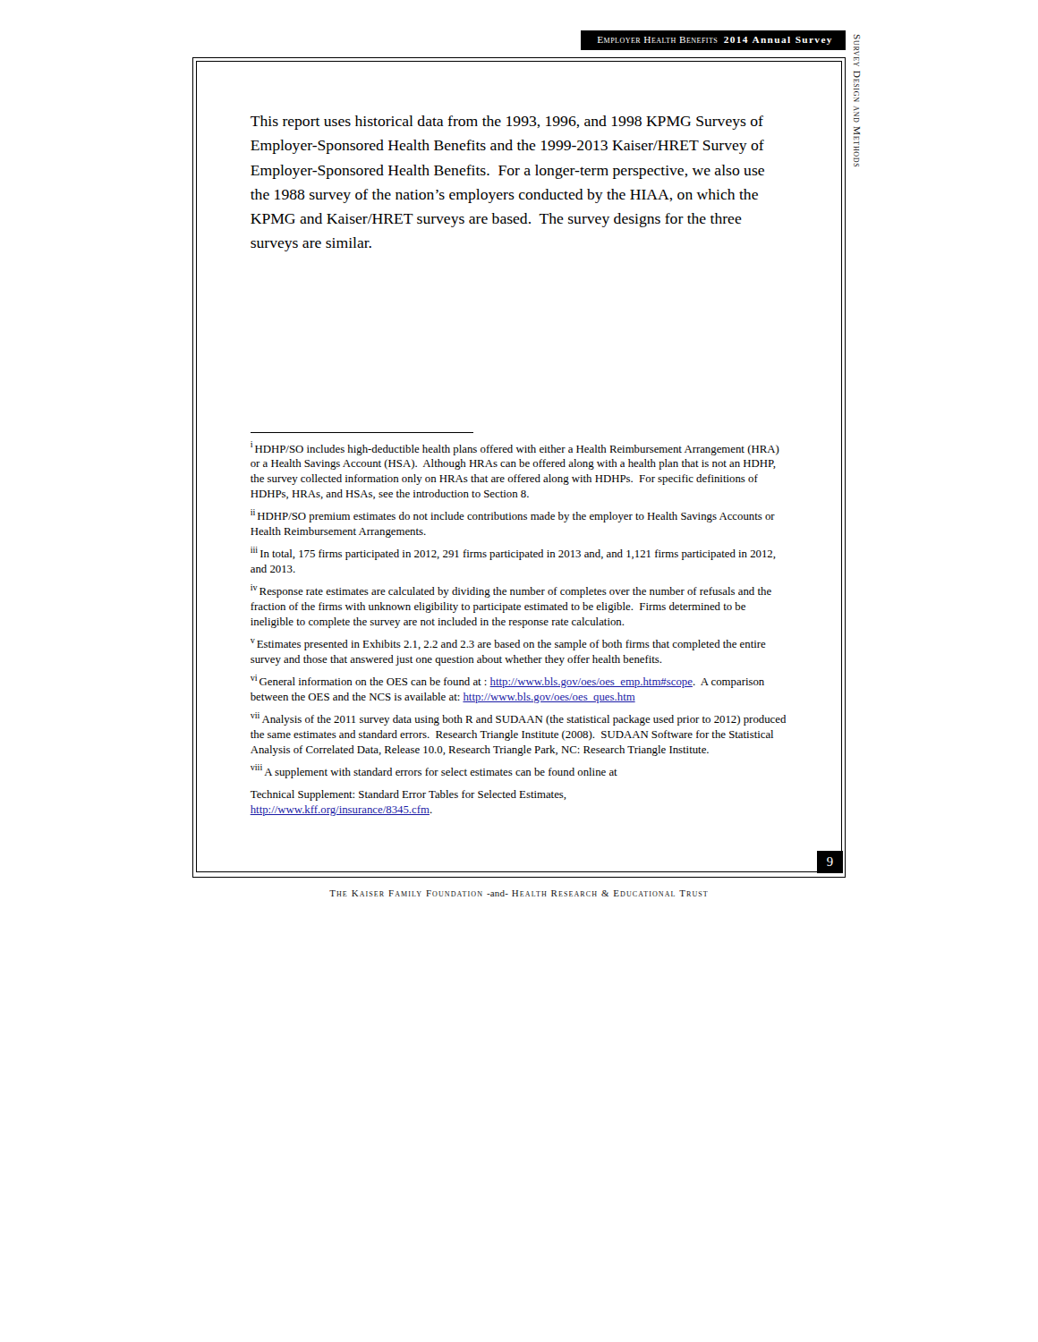Survey Design and Methods
Employer Health Benefits 2014 Annual Survey
This report uses historical data from the 1993, 1996, and 1998 KPMG Surveys of Employer-Sponsored Health Benefits and the 1999-2013 Kaiser/HRET Survey of Employer-Sponsored Health Benefits. For a longer-term perspective, we also use the 1988 survey of the nation’s employers conducted by the HIAA, on which the KPMG and Kaiser/HRET surveys are based. The survey designs for the three surveys are similar.
iHDHP/SO includes high-deductible health plans offered with either a Health Reimbursement Arrangement (HRA) or a Health Savings Account (HSA). Although HRAs can be offered along with a health plan that is not an HDHP, the survey collected information only on HRAs that are offered along with HDHPs. For specific definitions of HDHPs, HRAs, and HSAs, see the introduction to Section 8.
iiHDHP/SO premium estimates do not include contributions made by the employer to Health Savings Accounts or Health Reimbursement Arrangements.
iiiIn total, 175 firms participated in 2012, 291 firms participated in 2013 and, and 1,121 firms participated in 2012, and 2013.
ivResponse rate estimates are calculated by dividing the number of completes over the number of refusals and the fraction of the firms with unknown eligibility to participate estimated to be eligible. Firms determined to be ineligible to complete the survey are not included in the response rate calculation.
vEstimates presented in Exhibits 2.1, 2.2 and 2.3 are based on the sample of both firms that completed the entire survey and those that answered just one question about whether they offer health benefits.
viGeneral information on the OES can be found at : http://www.bls.gov/oes/oes_emp.htm#scope. A comparison between the OES and the NCS is available at: http://www.bls.gov/oes/oes_ques.htm
viiAnalysis of the 2011 survey data using both R and SUDAAN (the statistical package used prior to 2012) produced the same estimates and standard errors. Research Triangle Institute (2008). SUDAAN Software for the Statistical Analysis of Correlated Data, Release 10.0, Research Triangle Park, NC: Research Triangle Institute.
viiiA supplement with standard errors for select estimates can be found online at
Technical Supplement: Standard Error Tables for Selected Estimates,
http://www.kff.org/insurance/8345.cfm.
9
The Kaiser Family Foundation -and- Health Research & Educational Trust